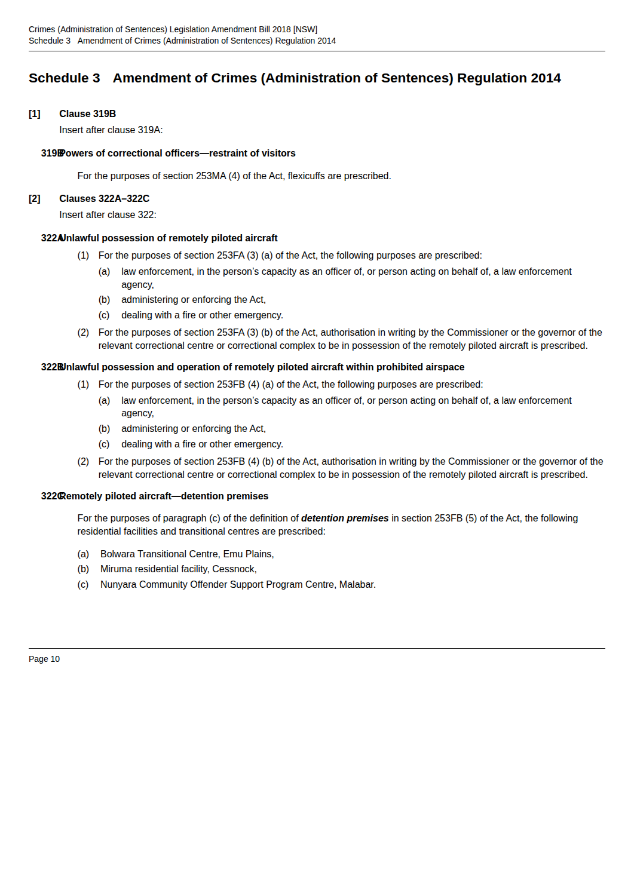Crimes (Administration of Sentences) Legislation Amendment Bill 2018 [NSW] Schedule 3 Amendment of Crimes (Administration of Sentences) Regulation 2014
Schedule 3 Amendment of Crimes (Administration of Sentences) Regulation 2014
[1] Clause 319B
Insert after clause 319A:
319BPowers of correctional officers—restraint of visitors
For the purposes of section 253MA (4) of the Act, flexicuffs are prescribed.
[2] Clauses 322A–322C
Insert after clause 322:
322AUnlawful possession of remotely piloted aircraft
(1)
For the purposes of section 253FA (3) (a) of the Act, the following purposes are prescribed:
(a) law enforcement, in the person’s capacity as an officer of, or person acting on behalf of, a law enforcement agency,
(b) administering or enforcing the Act,
(c) dealing with a fire or other emergency.
(2)
For the purposes of section 253FA (3) (b) of the Act, authorisation in writing by the Commissioner or the governor of the relevant correctional centre or correctional complex to be in possession of the remotely piloted aircraft is prescribed.
322BUnlawful possession and operation of remotely piloted aircraft within prohibited airspace
(1)
For the purposes of section 253FB (4) (a) of the Act, the following purposes are prescribed:
(a) law enforcement, in the person’s capacity as an officer of, or person acting on behalf of, a law enforcement agency,
(b) administering or enforcing the Act,
(c) dealing with a fire or other emergency.
(2)
For the purposes of section 253FB (4) (b) of the Act, authorisation in writing by the Commissioner or the governor of the relevant correctional centre or correctional complex to be in possession of the remotely piloted aircraft is prescribed.
322CRemotely piloted aircraft—detention premises
For the purposes of paragraph (c) of the definition of detention premises in section 253FB (5) of the Act, the following residential facilities and transitional centres are prescribed:
(a) Bolwara Transitional Centre, Emu Plains,
(b) Miruma residential facility, Cessnock,
(c) Nunyara Community Offender Support Program Centre, Malabar.
Page 10